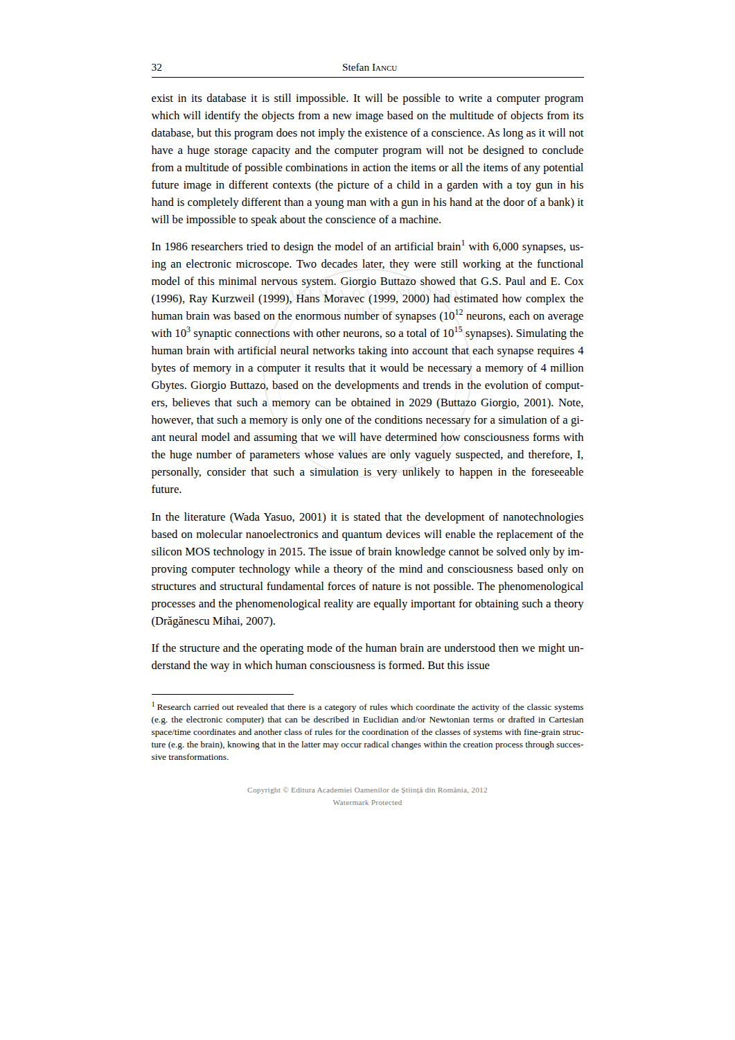ACADEMIA OAMENILOR DE ȘTIINȚĂ ROMÂNIA
32 Stefan Iancu
exist in its database it is still impossible. It will be possible to write a computer program which will identify the objects from a new image based on the multitude of objects from its database, but this program does not imply the existence of a conscience. As long as it will not have a huge storage capacity and the computer program will not be designed to conclude from a multitude of possible combinations in action the items or all the items of any potential future image in different contexts (the picture of a child in a garden with a toy gun in his hand is completely different than a young man with a gun in his hand at the door of a bank) it will be impossible to speak about the conscience of a machine.
In 1986 researchers tried to design the model of an artificial brain1 with 6,000 synapses, using an electronic microscope. Two decades later, they were still working at the functional model of this minimal nervous system. Giorgio Buttazo showed that G.S. Paul and E. Cox (1996), Ray Kurzweil (1999), Hans Moravec (1999, 2000) had estimated how complex the human brain was based on the enormous number of synapses (1012 neurons, each on average with 103 synaptic connections with other neurons, so a total of 1015 synapses). Simulating the human brain with artificial neural networks taking into account that each synapse requires 4 bytes of memory in a computer it results that it would be necessary a memory of 4 million Gbytes. Giorgio Buttazo, based on the developments and trends in the evolution of computers, believes that such a memory can be obtained in 2029 (Buttazo Giorgio, 2001). Note, however, that such a memory is only one of the conditions necessary for a simulation of a giant neural model and assuming that we will have determined how consciousness forms with the huge number of parameters whose values are only vaguely suspected, and therefore, I, personally, consider that such a simulation is very unlikely to happen in the foreseeable future.
In the literature (Wada Yasuo, 2001) it is stated that the development of nanotechnologies based on molecular nanoelectronics and quantum devices will enable the replacement of the silicon MOS technology in 2015. The issue of brain knowledge cannot be solved only by improving computer technology while a theory of the mind and consciousness based only on structures and structural fundamental forces of nature is not possible. The phenomenological processes and the phenomenological reality are equally important for obtaining such a theory (Drăgănescu Mihai, 2007).
If the structure and the operating mode of the human brain are understood then we might understand the way in which human consciousness is formed. But this issue
1 Research carried out revealed that there is a category of rules which coordinate the activity of the classic systems (e.g. the electronic computer) that can be described in Euclidian and/or Newtonian terms or drafted in Cartesian space/time coordinates and another class of rules for the coordination of the classes of systems with fine-grain structure (e.g. the brain), knowing that in the latter may occur radical changes within the creation process through successive transformations.
Copyright © Editura Academiei Oamenilor de Știință din România, 2012 Watermark Protected